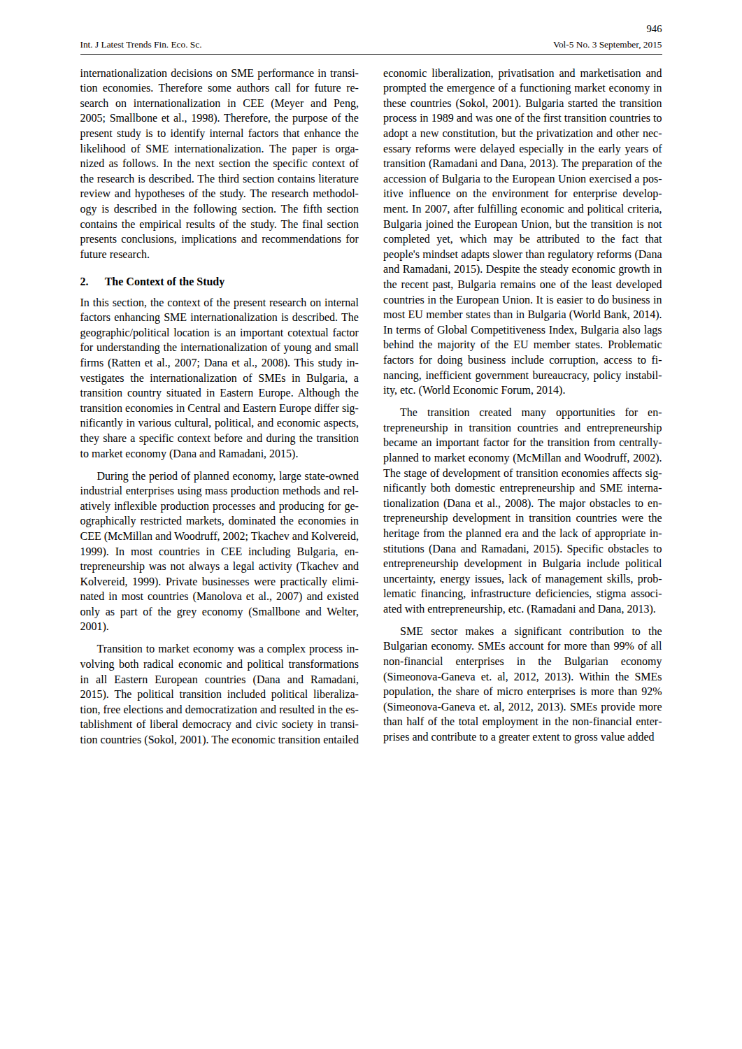946
Int. J Latest Trends Fin. Eco. Sc. Vol-5 No. 3 September, 2015
internationalization decisions on SME performance in transition economies. Therefore some authors call for future research on internationalization in CEE (Meyer and Peng, 2005; Smallbone et al., 1998). Therefore, the purpose of the present study is to identify internal factors that enhance the likelihood of SME internationalization. The paper is organized as follows. In the next section the specific context of the research is described. The third section contains literature review and hypotheses of the study. The research methodology is described in the following section. The fifth section contains the empirical results of the study. The final section presents conclusions, implications and recommendations for future research.
2. The Context of the Study
In this section, the context of the present research on internal factors enhancing SME internationalization is described. The geographic/political location is an important cotextual factor for understanding the internationalization of young and small firms (Ratten et al., 2007; Dana et al., 2008). This study investigates the internationalization of SMEs in Bulgaria, a transition country situated in Eastern Europe. Although the transition economies in Central and Eastern Europe differ significantly in various cultural, political, and economic aspects, they share a specific context before and during the transition to market economy (Dana and Ramadani, 2015).
During the period of planned economy, large state-owned industrial enterprises using mass production methods and relatively inflexible production processes and producing for geographically restricted markets, dominated the economies in CEE (McMillan and Woodruff, 2002; Tkachev and Kolvereid, 1999). In most countries in CEE including Bulgaria, entrepreneurship was not always a legal activity (Tkachev and Kolvereid, 1999). Private businesses were practically eliminated in most countries (Manolova et al., 2007) and existed only as part of the grey economy (Smallbone and Welter, 2001).
Transition to market economy was a complex process involving both radical economic and political transformations in all Eastern European countries (Dana and Ramadani, 2015). The political transition included political liberalization, free elections and democratization and resulted in the establishment of liberal democracy and civic society in transition countries (Sokol, 2001). The economic transition entailed economic liberalization, privatisation and marketisation and prompted the emergence of a functioning market economy in these countries (Sokol, 2001). Bulgaria started the transition process in 1989 and was one of the first transition countries to adopt a new constitution, but the privatization and other necessary reforms were delayed especially in the early years of transition (Ramadani and Dana, 2013). The preparation of the accession of Bulgaria to the European Union exercised a positive influence on the environment for enterprise development. In 2007, after fulfilling economic and political criteria, Bulgaria joined the European Union, but the transition is not completed yet, which may be attributed to the fact that people's mindset adapts slower than regulatory reforms (Dana and Ramadani, 2015). Despite the steady economic growth in the recent past, Bulgaria remains one of the least developed countries in the European Union. It is easier to do business in most EU member states than in Bulgaria (World Bank, 2014). In terms of Global Competitiveness Index, Bulgaria also lags behind the majority of the EU member states. Problematic factors for doing business include corruption, access to financing, inefficient government bureaucracy, policy instability, etc. (World Economic Forum, 2014).
The transition created many opportunities for entrepreneurship in transition countries and entrepreneurship became an important factor for the transition from centrally-planned to market economy (McMillan and Woodruff, 2002). The stage of development of transition economies affects significantly both domestic entrepreneurship and SME internationalization (Dana et al., 2008). The major obstacles to entrepreneurship development in transition countries were the heritage from the planned era and the lack of appropriate institutions (Dana and Ramadani, 2015). Specific obstacles to entrepreneurship development in Bulgaria include political uncertainty, energy issues, lack of management skills, problematic financing, infrastructure deficiencies, stigma associated with entrepreneurship, etc. (Ramadani and Dana, 2013).
SME sector makes a significant contribution to the Bulgarian economy. SMEs account for more than 99% of all non-financial enterprises in the Bulgarian economy (Simeonova-Ganeva et. al, 2012, 2013). Within the SMEs population, the share of micro enterprises is more than 92% (Simeonova-Ganeva et. al, 2012, 2013). SMEs provide more than half of the total employment in the non-financial enterprises and contribute to a greater extent to gross value added